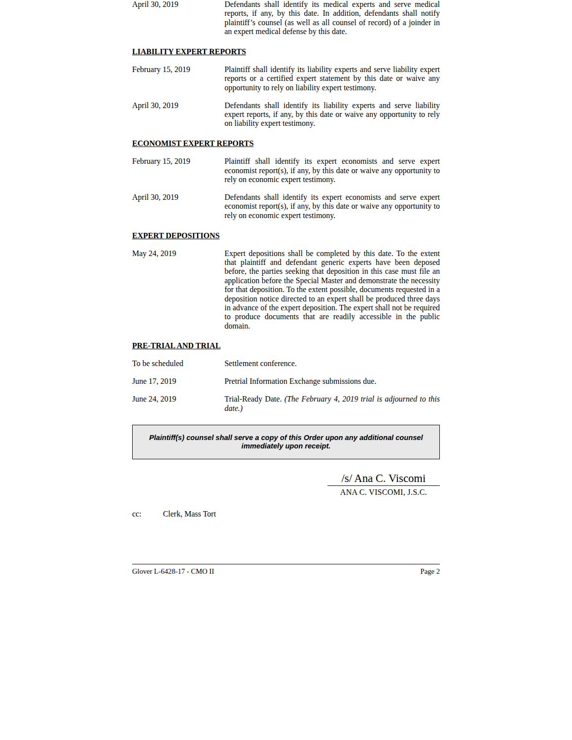April 30, 2019
Defendants shall identify its medical experts and serve medical reports, if any, by this date. In addition, defendants shall notify plaintiff’s counsel (as well as all counsel of record) of a joinder in an expert medical defense by this date.
Liability Expert Reports
February 15, 2019
Plaintiff shall identify its liability experts and serve liability expert reports or a certified expert statement by this date or waive any opportunity to rely on liability expert testimony.
April 30, 2019
Defendants shall identify its liability experts and serve liability expert reports, if any, by this date or waive any opportunity to rely on liability expert testimony.
Economist Expert Reports
February 15, 2019
Plaintiff shall identify its expert economists and serve expert economist report(s), if any, by this date or waive any opportunity to rely on economic expert testimony.
April 30, 2019
Defendants shall identify its expert economists and serve expert economist report(s), if any, by this date or waive any opportunity to rely on economic expert testimony.
Expert Depositions
May 24, 2019
Expert depositions shall be completed by this date. To the extent that plaintiff and defendant generic experts have been deposed before, the parties seeking that deposition in this case must file an application before the Special Master and demonstrate the necessity for that deposition. To the extent possible, documents requested in a deposition notice directed to an expert shall be produced three days in advance of the expert deposition. The expert shall not be required to produce documents that are readily accessible in the public domain.
Pre-Trial and Trial
To be scheduled
Settlement conference.
June 17, 2019
Pretrial Information Exchange submissions due.
June 24, 2019
Trial-Ready Date. (The February 4, 2019 trial is adjourned to this date.)
Plaintiff(s) counsel shall serve a copy of this Order upon any additional counsel immediately upon receipt.
/s/ Ana C. Viscomi ANA C. VISCOMI, J.S.C.
cc: Clerk, Mass Tort
Glover L-6428-17 - CMO II Page 2